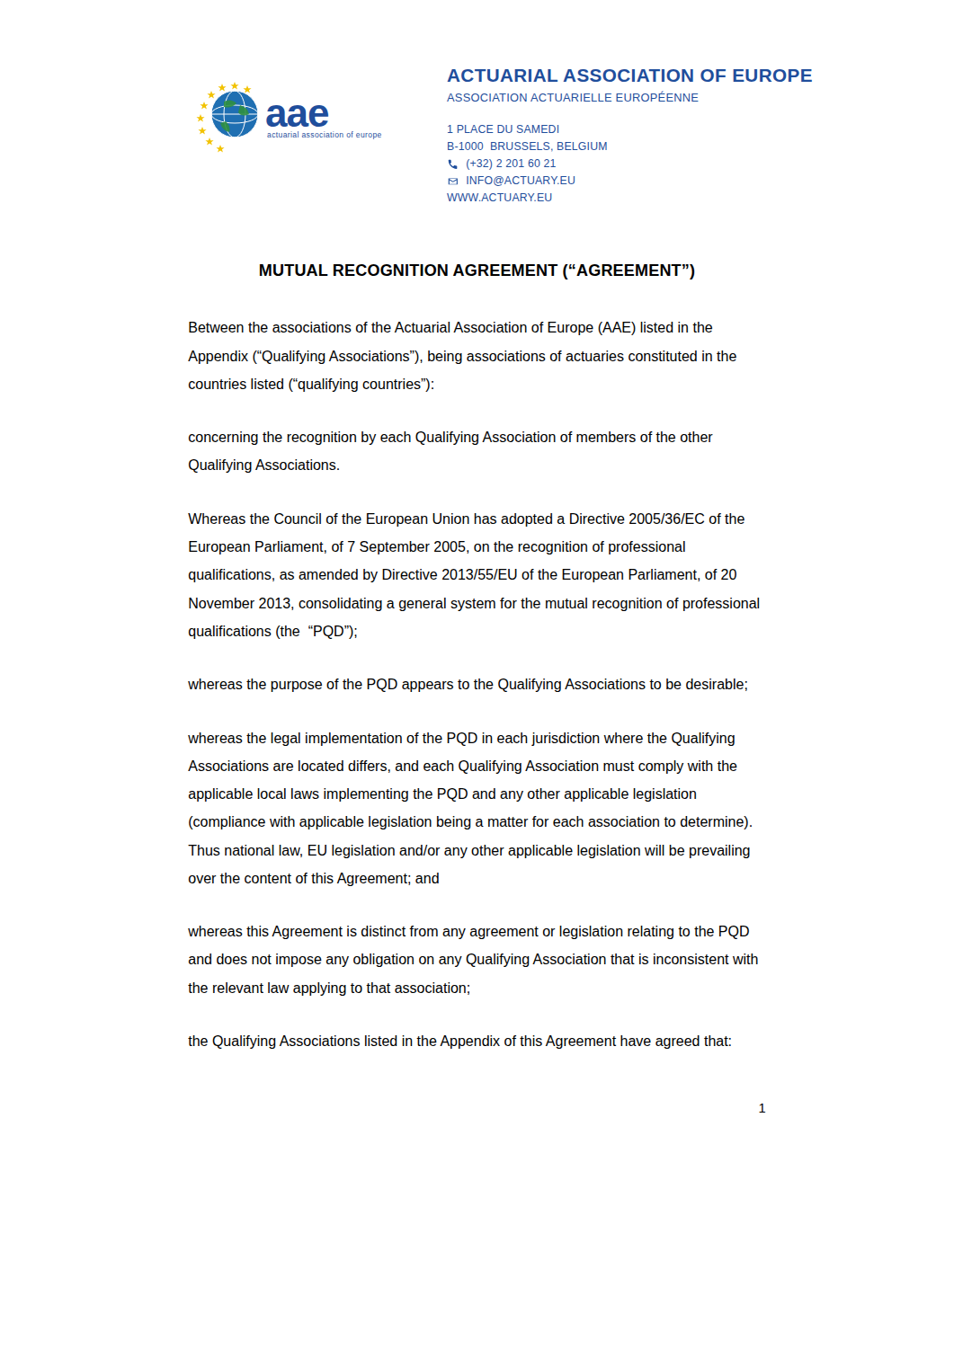aae actuarial association of europe
ACTUARIAL ASSOCIATION OF EUROPE
ASSOCIATION ACTUARIELLE EUROPÉENNE
1 PLACE DU SAMEDI
B-1000 BRUSSELS, BELGIUM
(+32) 2 201 60 21
INFO@ACTUARY.EU
WWW.ACTUARY.EU
MUTUAL RECOGNITION AGREEMENT (“AGREEMENT”)
Between the associations of the Actuarial Association of Europe (AAE) listed in the Appendix (“Qualifying Associations”), being associations of actuaries constituted in the countries listed (“qualifying countries”):
concerning the recognition by each Qualifying Association of members of the other Qualifying Associations.
Whereas the Council of the European Union has adopted a Directive 2005/36/EC of the European Parliament, of 7 September 2005, on the recognition of professional qualifications, as amended by Directive 2013/55/EU of the European Parliament, of 20 November 2013, consolidating a general system for the mutual recognition of professional qualifications (the “PQD”);
whereas the purpose of the PQD appears to the Qualifying Associations to be desirable;
whereas the legal implementation of the PQD in each jurisdiction where the Qualifying Associations are located differs, and each Qualifying Association must comply with the applicable local laws implementing the PQD and any other applicable legislation (compliance with applicable legislation being a matter for each association to determine). Thus national law, EU legislation and/or any other applicable legislation will be prevailing over the content of this Agreement; and
whereas this Agreement is distinct from any agreement or legislation relating to the PQD and does not impose any obligation on any Qualifying Association that is inconsistent with the relevant law applying to that association;
the Qualifying Associations listed in the Appendix of this Agreement have agreed that:
1